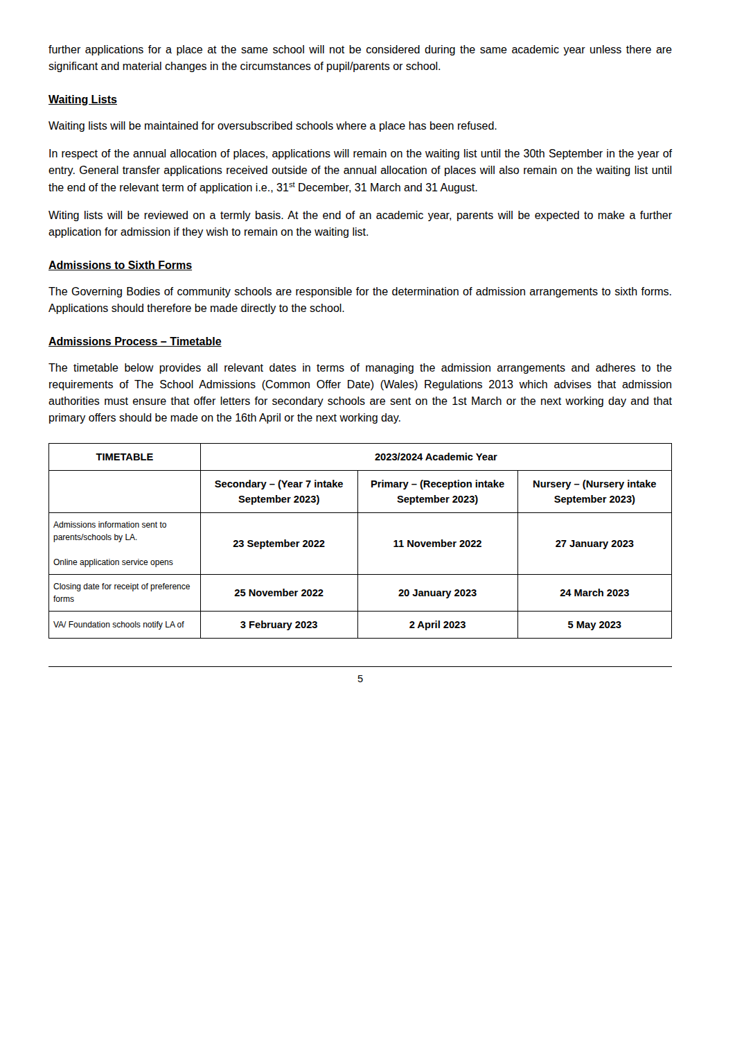further applications for a place at the same school will not be considered during the same academic year unless there are significant and material changes in the circumstances of pupil/parents or school.
Waiting Lists
Waiting lists will be maintained for oversubscribed schools where a place has been refused.
In respect of the annual allocation of places, applications will remain on the waiting list until the 30th September in the year of entry. General transfer applications received outside of the annual allocation of places will also remain on the waiting list until the end of the relevant term of application i.e., 31st December, 31 March and 31 August.
Witing lists will be reviewed on a termly basis. At the end of an academic year, parents will be expected to make a further application for admission if they wish to remain on the waiting list.
Admissions to Sixth Forms
The Governing Bodies of community schools are responsible for the determination of admission arrangements to sixth forms. Applications should therefore be made directly to the school.
Admissions Process – Timetable
The timetable below provides all relevant dates in terms of managing the admission arrangements and adheres to the requirements of The School Admissions (Common Offer Date) (Wales) Regulations 2013 which advises that admission authorities must ensure that offer letters for secondary schools are sent on the 1st March or the next working day and that primary offers should be made on the 16th April or the next working day.
| TIMETABLE | 2023/2024 Academic Year |
| --- | --- |
| | Secondary – (Year 7 intake September 2023) | Primary – (Reception intake September 2023) | Nursery – (Nursery intake September 2023) |
| Admissions information sent to parents/schools by LA. Online application service opens | 23 September 2022 | 11 November 2022 | 27 January 2023 |
| Closing date for receipt of preference forms | 25 November 2022 | 20 January 2023 | 24 March 2023 |
| VA/ Foundation schools notify LA of | 3 February 2023 | 2 April 2023 | 5 May 2023 |
5